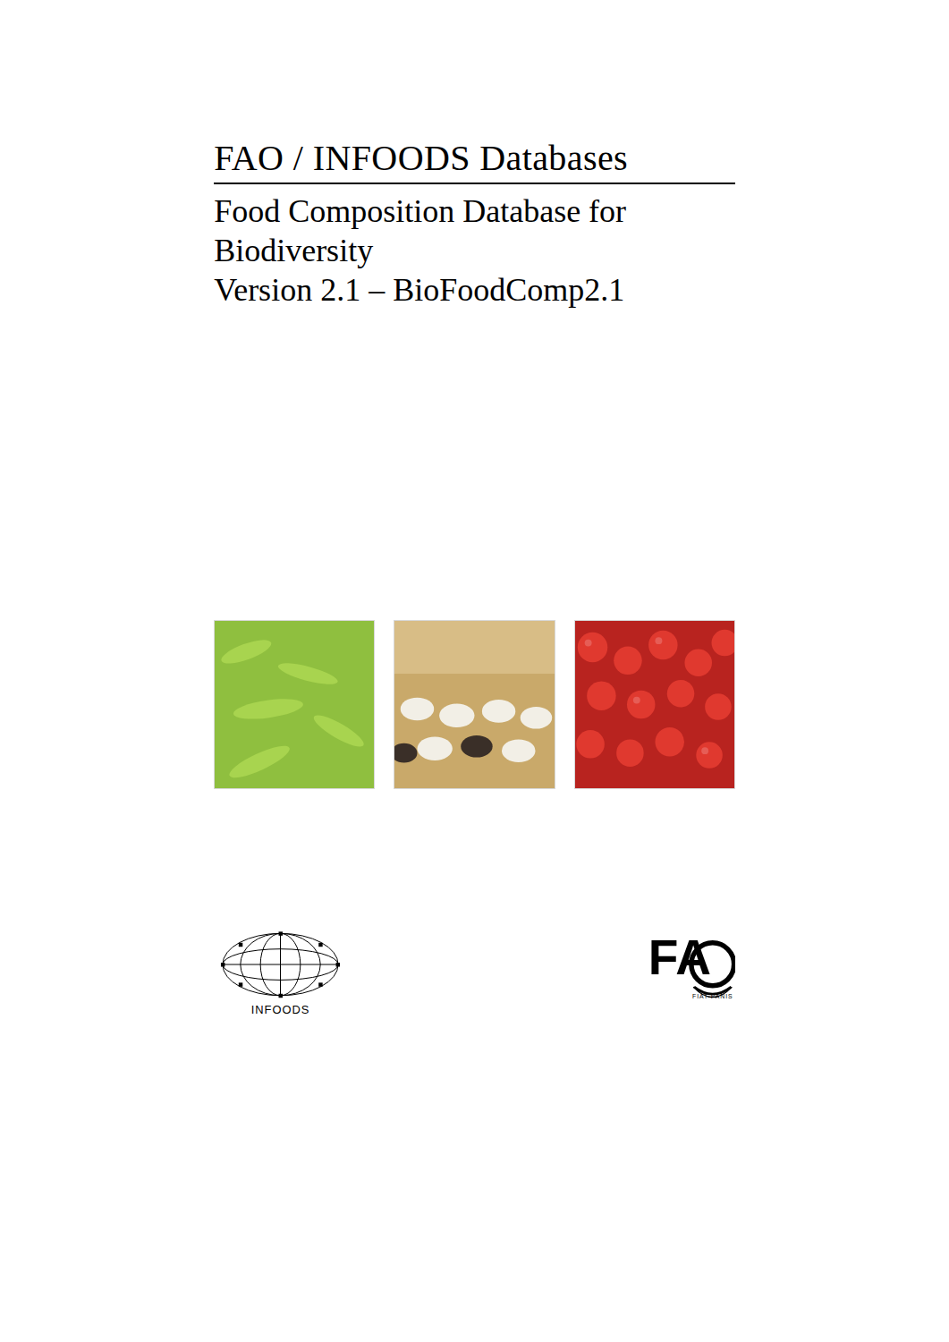FAO / INFOODS Databases
Food Composition Database for Biodiversity
Version 2.1 – BioFoodComp2.1